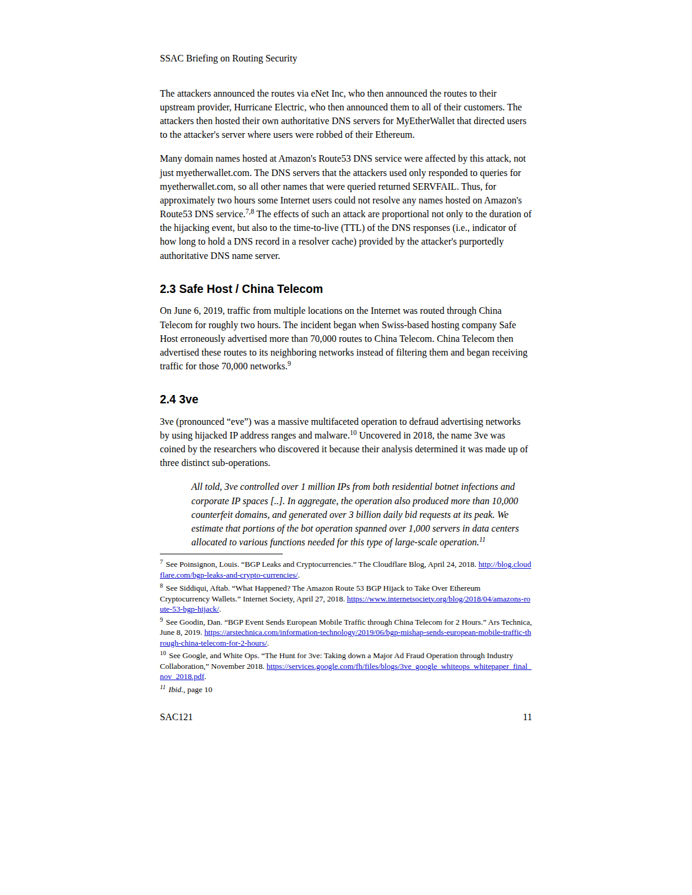SSAC Briefing on Routing Security
The attackers announced the routes via eNet Inc, who then announced the routes to their upstream provider, Hurricane Electric, who then announced them to all of their customers. The attackers then hosted their own authoritative DNS servers for MyEtherWallet that directed users to the attacker's server where users were robbed of their Ethereum.
Many domain names hosted at Amazon's Route53 DNS service were affected by this attack, not just myetherwallet.com. The DNS servers that the attackers used only responded to queries for myetherwallet.com, so all other names that were queried returned SERVFAIL. Thus, for approximately two hours some Internet users could not resolve any names hosted on Amazon's Route53 DNS service.7,8 The effects of such an attack are proportional not only to the duration of the hijacking event, but also to the time-to-live (TTL) of the DNS responses (i.e., indicator of how long to hold a DNS record in a resolver cache) provided by the attacker's purportedly authoritative DNS name server.
2.3 Safe Host / China Telecom
On June 6, 2019, traffic from multiple locations on the Internet was routed through China Telecom for roughly two hours. The incident began when Swiss-based hosting company Safe Host erroneously advertised more than 70,000 routes to China Telecom. China Telecom then advertised these routes to its neighboring networks instead of filtering them and began receiving traffic for those 70,000 networks.9
2.4 3ve
3ve (pronounced “eve”) was a massive multifaceted operation to defraud advertising networks by using hijacked IP address ranges and malware.10 Uncovered in 2018, the name 3ve was coined by the researchers who discovered it because their analysis determined it was made up of three distinct sub-operations.
All told, 3ve controlled over 1 million IPs from both residential botnet infections and corporate IP spaces [..]. In aggregate, the operation also produced more than 10,000 counterfeit domains, and generated over 3 billion daily bid requests at its peak. We estimate that portions of the bot operation spanned over 1,000 servers in data centers allocated to various functions needed for this type of large-scale operation.11
7 See Poinsignon, Louis. “BGP Leaks and Cryptocurrencies.” The Cloudflare Blog, April 24, 2018. http://blog.cloudflare.com/bgp-leaks-and-crypto-currencies/.
8 See Siddiqui, Aftab. “What Happened? The Amazon Route 53 BGP Hijack to Take Over Ethereum Cryptocurrency Wallets.” Internet Society, April 27, 2018. https://www.internetsociety.org/blog/2018/04/amazons-route-53-bgp-hijack/.
9 See Goodin, Dan. “BGP Event Sends European Mobile Traffic through China Telecom for 2 Hours.” Ars Technica, June 8, 2019. https://arstechnica.com/information-technology/2019/06/bgp-mishap-sends-european-mobile-traffic-through-china-telecom-for-2-hours/.
10 See Google, and White Ops. “The Hunt for 3ve: Taking down a Major Ad Fraud Operation through Industry Collaboration,” November 2018. https://services.google.com/fh/files/blogs/3ve_google_whiteops_whitepaper_final_nov_2018.pdf.
11 Ibid., page 10
SAC121 11